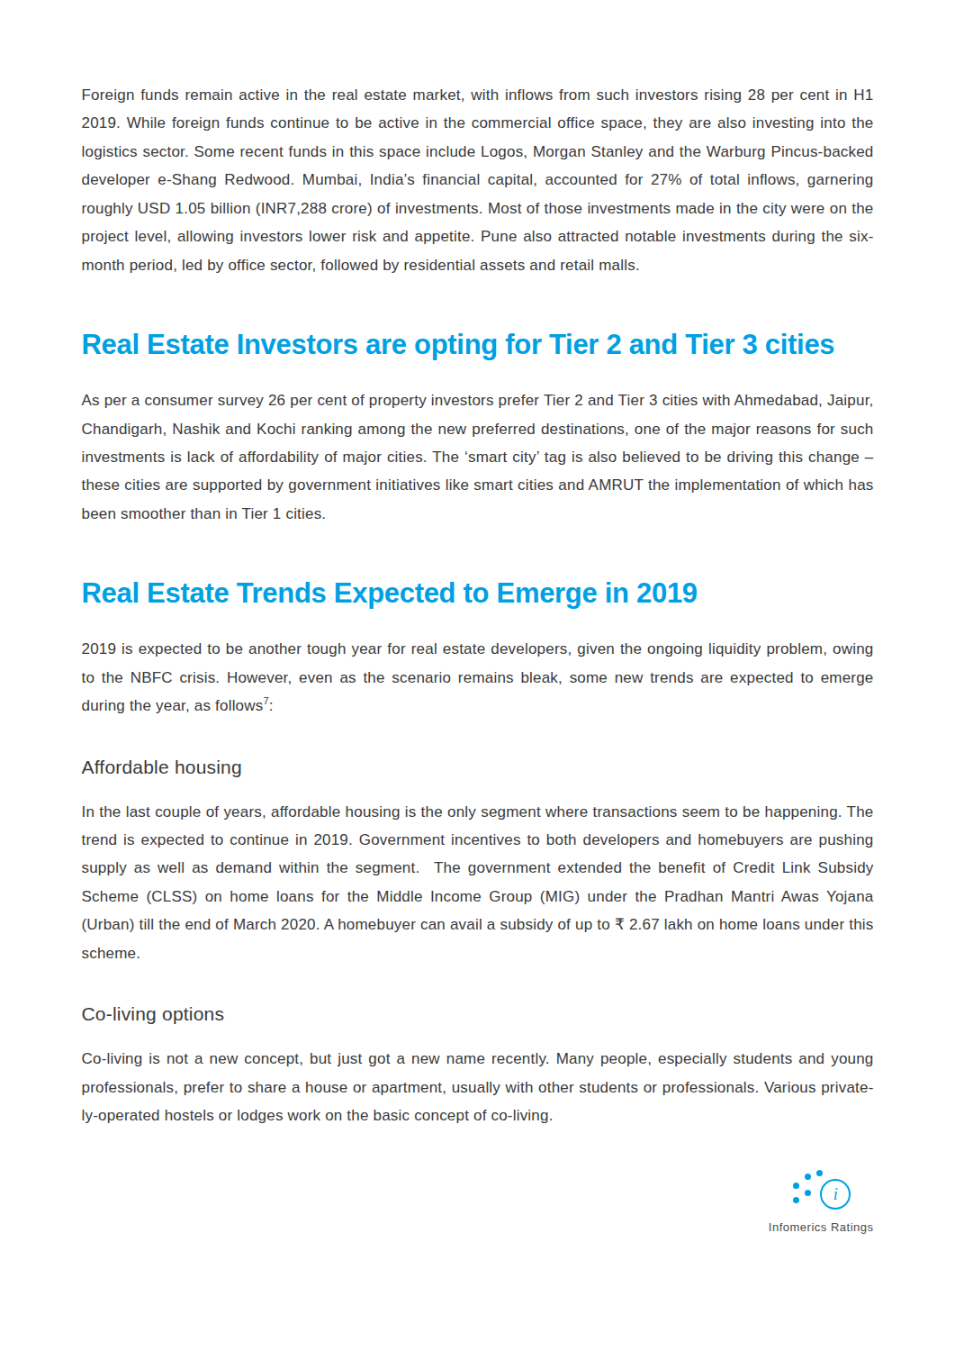Foreign funds remain active in the real estate market, with inflows from such investors rising 28 per cent in H1 2019. While foreign funds continue to be active in the commercial office space, they are also investing into the logistics sector. Some recent funds in this space include Logos, Morgan Stanley and the Warburg Pincus-backed developer e-Shang Redwood. Mumbai, India’s financial capital, accounted for 27% of total inflows, garnering roughly USD 1.05 billion (INR7,288 crore) of investments. Most of those investments made in the city were on the project level, allowing investors lower risk and appetite. Pune also attracted notable investments during the six-month period, led by office sector, followed by residential assets and retail malls.
Real Estate Investors are opting for Tier 2 and Tier 3 cities
As per a consumer survey 26 per cent of property investors prefer Tier 2 and Tier 3 cities with Ahmedabad, Jaipur, Chandigarh, Nashik and Kochi ranking among the new preferred destinations, one of the major reasons for such investments is lack of affordability of major cities. The ‘smart city’ tag is also believed to be driving this change – these cities are supported by government initiatives like smart cities and AMRUT the implementation of which has been smoother than in Tier 1 cities.
Real Estate Trends Expected to Emerge in 2019
2019 is expected to be another tough year for real estate developers, given the ongoing liquidity problem, owing to the NBFC crisis. However, even as the scenario remains bleak, some new trends are expected to emerge during the year, as follows7:
Affordable housing
In the last couple of years, affordable housing is the only segment where transactions seem to be happening. The trend is expected to continue in 2019. Government incentives to both developers and homebuyers are pushing supply as well as demand within the segment. The government extended the benefit of Credit Link Subsidy Scheme (CLSS) on home loans for the Middle Income Group (MIG) under the Pradhan Mantri Awas Yojana (Urban) till the end of March 2020. A homebuyer can avail a subsidy of up to ₹ 2.67 lakh on home loans under this scheme.
Co-living options
Co-living is not a new concept, but just got a new name recently. Many people, especially students and young professionals, prefer to share a house or apartment, usually with other students or professionals. Various private-ly-operated hostels or lodges work on the basic concept of co-living.
i
Infomerics Ratings